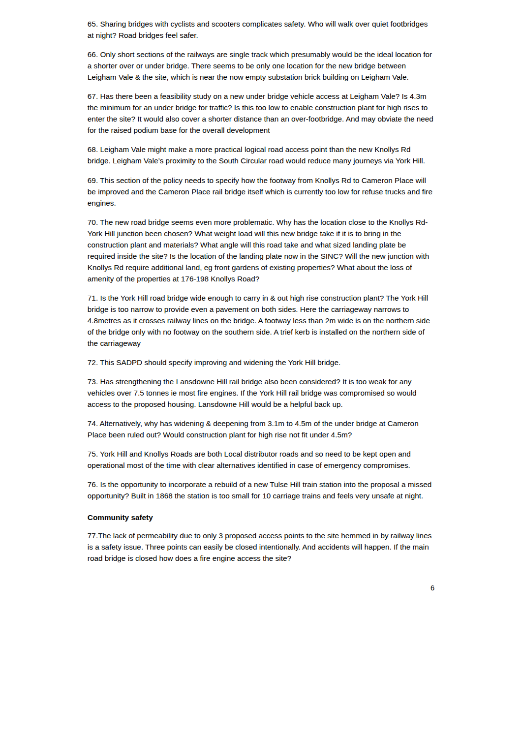65. Sharing bridges with cyclists and scooters complicates safety. Who will walk over quiet footbridges at night? Road bridges feel safer.
66. Only short sections of the railways are single track which presumably would be the ideal location for a shorter over or under bridge. There seems to be only one location for the new bridge between Leigham Vale & the site, which is near the now empty substation brick building on Leigham Vale.
67. Has there been a feasibility study on a new under bridge vehicle access at Leigham Vale? Is 4.3m the minimum for an under bridge for traffic? Is this too low to enable construction plant for high rises to enter the site? It would also cover a shorter distance than an over-footbridge. And may obviate the need for the raised podium base for the overall development
68. Leigham Vale might make a more practical logical road access point than the new Knollys Rd bridge. Leigham Vale’s proximity to the South Circular road would reduce many journeys via York Hill.
69. This section of the policy needs to specify how the footway from Knollys Rd to Cameron Place will be improved and the Cameron Place rail bridge itself which is currently too low for refuse trucks and fire engines.
70. The new road bridge seems even more problematic. Why has the location close to the Knollys Rd- York Hill junction been chosen? What weight load will this new bridge take if it is to bring in the construction plant and materials? What angle will this road take and what sized landing plate be required inside the site? Is the location of the landing plate now in the SINC? Will the new junction with Knollys Rd require additional land, eg front gardens of existing properties? What about the loss of amenity of the properties at 176-198 Knollys Road?
71. Is the York Hill road bridge wide enough to carry in & out high rise construction plant? The York Hill bridge is too narrow to provide even a pavement on both sides. Here the carriageway narrows to 4.8metres as it crosses railway lines on the bridge. A footway less than 2m wide is on the northern side of the bridge only with no footway on the southern side. A trief kerb is installed on the northern side of the carriageway
72. This SADPD should specify improving and widening the York Hill bridge.
73. Has strengthening the Lansdowne Hill rail bridge also been considered? It is too weak for any vehicles over 7.5 tonnes ie most fire engines. If the York Hill rail bridge was compromised so would access to the proposed housing. Lansdowne Hill would be a helpful back up.
74. Alternatively, why has widening & deepening from 3.1m to 4.5m of the under bridge at Cameron Place been ruled out? Would construction plant for high rise not fit under 4.5m?
75. York Hill and Knollys Roads are both Local distributor roads and so need to be kept open and operational most of the time with clear alternatives identified in case of emergency compromises.
76. Is the opportunity to incorporate a rebuild of a new Tulse Hill train station into the proposal a missed opportunity? Built in 1868 the station is too small for 10 carriage trains and feels very unsafe at night.
Community safety
77.The lack of permeability due to only 3 proposed access points to the site hemmed in by railway lines is a safety issue. Three points can easily be closed intentionally. And accidents will happen. If the main road bridge is closed how does a fire engine access the site?
6